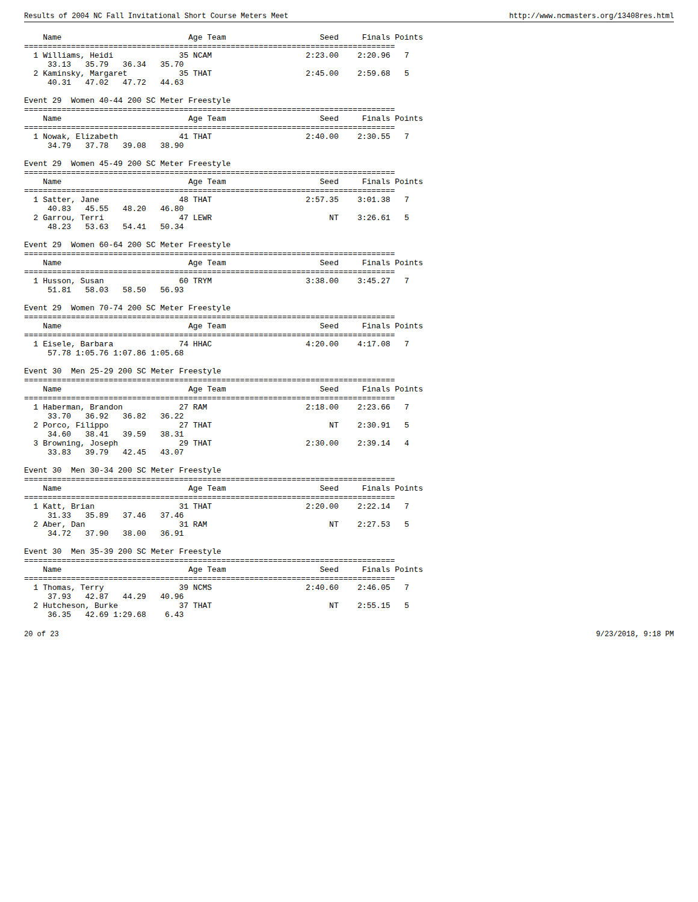Results of 2004 NC Fall Invitational Short Course Meters Meet http://www.ncmasters.org/13408res.html
    Name                           Age Team                    Seed     Finals Points
===============================================================================
  1 Williams, Heidi              35 NCAM                    2:23.00    2:20.96   7 
     33.13   35.79   36.34   35.70
  2 Kaminsky, Margaret           35 THAT                    2:45.00    2:59.68   5 
     40.31   47.02   47.72   44.63

Event 29  Women 40-44 200 SC Meter Freestyle
===============================================================================
    Name                           Age Team                    Seed     Finals Points
===============================================================================
  1 Nowak, Elizabeth             41 THAT                    2:40.00    2:30.55   7 
     34.79   37.78   39.08   38.90

Event 29  Women 45-49 200 SC Meter Freestyle
===============================================================================
    Name                           Age Team                    Seed     Finals Points
===============================================================================
  1 Satter, Jane                 48 THAT                    2:57.35    3:01.38   7 
     40.83   45.55   48.20   46.80
  2 Garrou, Terri                47 LEWR                         NT    3:26.61   5 
     48.23   53.63   54.41   50.34

Event 29  Women 60-64 200 SC Meter Freestyle
===============================================================================
    Name                           Age Team                    Seed     Finals Points
===============================================================================
  1 Husson, Susan                60 TRYM                    3:38.00    3:45.27   7 
     51.81   58.03   58.50   56.93

Event 29  Women 70-74 200 SC Meter Freestyle
===============================================================================
    Name                           Age Team                    Seed     Finals Points
===============================================================================
  1 Eisele, Barbara              74 HHAC                    4:20.00    4:17.08   7 
     57.78 1:05.76 1:07.86 1:05.68

Event 30  Men 25-29 200 SC Meter Freestyle
===============================================================================
    Name                           Age Team                    Seed     Finals Points
===============================================================================
  1 Haberman, Brandon            27 RAM                     2:18.00    2:23.66   7 
     33.70   36.92   36.82   36.22
  2 Porco, Filippo               27 THAT                         NT    2:30.91   5 
     34.60   38.41   39.59   38.31
  3 Browning, Joseph             29 THAT                    2:30.00    2:39.14   4 
     33.83   39.79   42.45   43.07

Event 30  Men 30-34 200 SC Meter Freestyle
===============================================================================
    Name                           Age Team                    Seed     Finals Points
===============================================================================
  1 Katt, Brian                  31 THAT                    2:20.00    2:22.14   7 
     31.33   35.89   37.46   37.46
  2 Aber, Dan                    31 RAM                          NT    2:27.53   5 
     34.72   37.90   38.00   36.91

Event 30  Men 35-39 200 SC Meter Freestyle
===============================================================================
    Name                           Age Team                    Seed     Finals Points
===============================================================================
  1 Thomas, Terry                39 NCMS                    2:40.60    2:46.05   7 
     37.93   42.87   44.29   40.96
  2 Hutcheson, Burke             37 THAT                         NT    2:55.15   5 
     36.35   42.69 1:29.68    6.43
20 of 23 9/23/2018, 9:18 PM